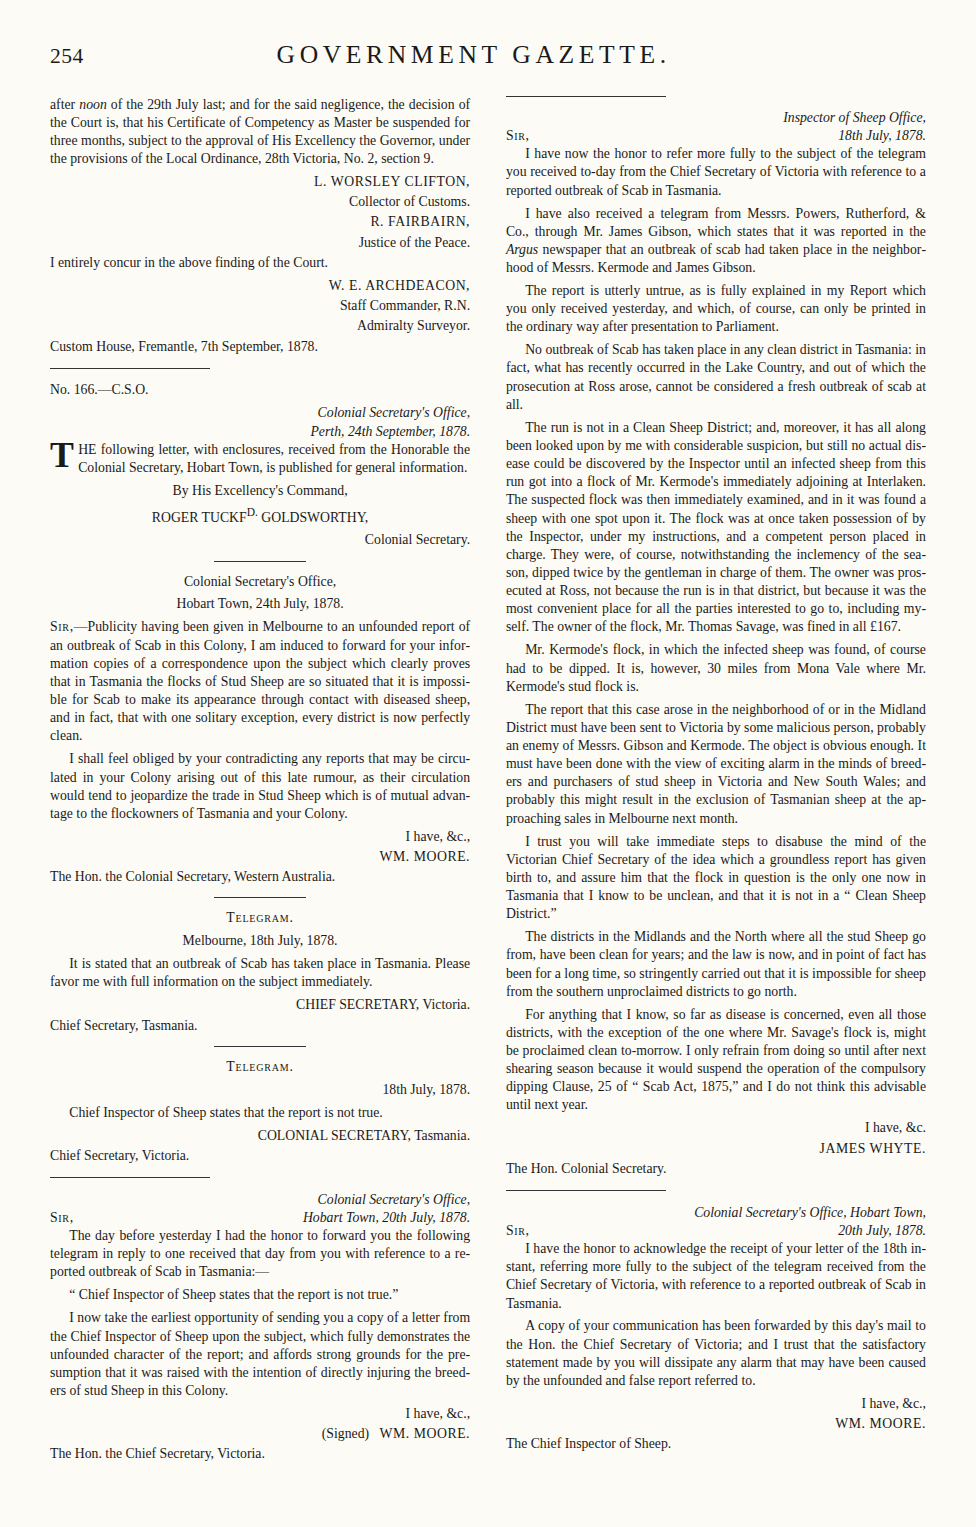254
GOVERNMENT GAZETTE.
after noon of the 29th July last; and for the said negligence, the decision of the Court is, that his Certificate of Competency as Master be suspended for three months, subject to the approval of His Excellency the Governor, under the provisions of the Local Ordinance, 28th Victoria, No. 2, section 9.
L. WORSLEY CLIFTON,
Collector of Customs.
R. FAIRBAIRN,
Justice of the Peace.
I entirely concur in the above finding of the Court.
W. E. ARCHDEACON,
Staff Commander, R.N.
Admiralty Surveyor.
Custom House, Fremantle, 7th September, 1878.
No. 166.—C.S.O.
Colonial Secretary's Office,
Perth, 24th September, 1878.
THE following letter, with enclosures, received from the Honorable the Colonial Secretary, Hobart Town, is published for general information.
By His Excellency's Command,
ROGER TUCKFD. GOLDSWORTHY,
Colonial Secretary.
Colonial Secretary's Office,
Hobart Town, 24th July, 1878.
Sir,—Publicity having been given in Melbourne to an unfounded report of an outbreak of Scab in this Colony, I am induced to forward for your information copies of a correspondence upon the subject which clearly proves that in Tasmania the flocks of Stud Sheep are so situated that it is impossible for Scab to make its appearance through contact with diseased sheep, and in fact, that with one solitary exception, every district is now perfectly clean.
I shall feel obliged by your contradicting any reports that may be circulated in your Colony arising out of this late rumour, as their circulation would tend to jeopardize the trade in Stud Sheep which is of mutual advantage to the flockowners of Tasmania and your Colony.
I have, &c.,
WM. MOORE.
The Hon. the Colonial Secretary, Western Australia.
Telegram.
Melbourne, 18th July, 1878.
It is stated that an outbreak of Scab has taken place in Tasmania. Please favor me with full information on the subject immediately.
CHIEF SECRETARY, Victoria.
Chief Secretary, Tasmania.
Telegram.
18th July, 1878.
Chief Inspector of Sheep states that the report is not true.
COLONIAL SECRETARY, Tasmania.
Chief Secretary, Victoria.
Colonial Secretary's Office,
Sir,
Hobart Town, 20th July, 1878.
The day before yesterday I had the honor to forward you the following telegram in reply to one received that day from you with reference to a reported outbreak of Scab in Tasmania:—
“ Chief Inspector of Sheep states that the report is not true.”
I now take the earliest opportunity of sending you a copy of a letter from the Chief Inspector of Sheep upon the subject, which fully demonstrates the unfounded character of the report; and affords strong grounds for the presumption that it was raised with the intention of directly injuring the breeders of stud Sheep in this Colony.
I have, &c.,
(Signed) WM. MOORE.
The Hon. the Chief Secretary, Victoria.
Inspector of Sheep Office,
Sir,
18th July, 1878.
I have now the honor to refer more fully to the subject of the telegram you received to-day from the Chief Secretary of Victoria with reference to a reported outbreak of Scab in Tasmania.
I have also received a telegram from Messrs. Powers, Rutherford, & Co., through Mr. James Gibson, which states that it was reported in the Argus newspaper that an outbreak of scab had taken place in the neighborhood of Messrs. Kermode and James Gibson.
The report is utterly untrue, as is fully explained in my Report which you only received yesterday, and which, of course, can only be printed in the ordinary way after presentation to Parliament.
No outbreak of Scab has taken place in any clean district in Tasmania: in fact, what has recently occurred in the Lake Country, and out of which the prosecution at Ross arose, cannot be considered a fresh outbreak of scab at all.
The run is not in a Clean Sheep District; and, moreover, it has all along been looked upon by me with considerable suspicion, but still no actual disease could be discovered by the Inspector until an infected sheep from this run got into a flock of Mr. Kermode's immediately adjoining at Interlaken. The suspected flock was then immediately examined, and in it was found a sheep with one spot upon it. The flock was at once taken possession of by the Inspector, under my instructions, and a competent person placed in charge. They were, of course, notwithstanding the inclemency of the season, dipped twice by the gentleman in charge of them. The owner was prosecuted at Ross, not because the run is in that district, but because it was the most convenient place for all the parties interested to go to, including myself. The owner of the flock, Mr. Thomas Savage, was fined in all £167.
Mr. Kermode's flock, in which the infected sheep was found, of course had to be dipped. It is, however, 30 miles from Mona Vale where Mr. Kermode's stud flock is.
The report that this case arose in the neighborhood of or in the Midland District must have been sent to Victoria by some malicious person, probably an enemy of Messrs. Gibson and Kermode. The object is obvious enough. It must have been done with the view of exciting alarm in the minds of breeders and purchasers of stud sheep in Victoria and New South Wales; and probably this might result in the exclusion of Tasmanian sheep at the approaching sales in Melbourne next month.
I trust you will take immediate steps to disabuse the mind of the Victorian Chief Secretary of the idea which a groundless report has given birth to, and assure him that the flock in question is the only one now in Tasmania that I know to be unclean, and that it is not in a “ Clean Sheep District.”
The districts in the Midlands and the North where all the stud Sheep go from, have been clean for years; and the law is now, and in point of fact has been for a long time, so stringently carried out that it is impossible for sheep from the southern unproclaimed districts to go north.
For anything that I know, so far as disease is concerned, even all those districts, with the exception of the one where Mr. Savage's flock is, might be proclaimed clean to-morrow. I only refrain from doing so until after next shearing season because it would suspend the operation of the compulsory dipping Clause, 25 of “ Scab Act, 1875,” and I do not think this advisable until next year.
I have, &c.
JAMES WHYTE.
The Hon. Colonial Secretary.
Colonial Secretary's Office, Hobart Town,
Sir,
20th July, 1878.
I have the honor to acknowledge the receipt of your letter of the 18th instant, referring more fully to the subject of the telegram received from the Chief Secretary of Victoria, with reference to a reported outbreak of Scab in Tasmania.
A copy of your communication has been forwarded by this day's mail to the Hon. the Chief Secretary of Victoria; and I trust that the satisfactory statement made by you will dissipate any alarm that may have been caused by the unfounded and false report referred to.
I have, &c.,
WM. MOORE.
The Chief Inspector of Sheep.